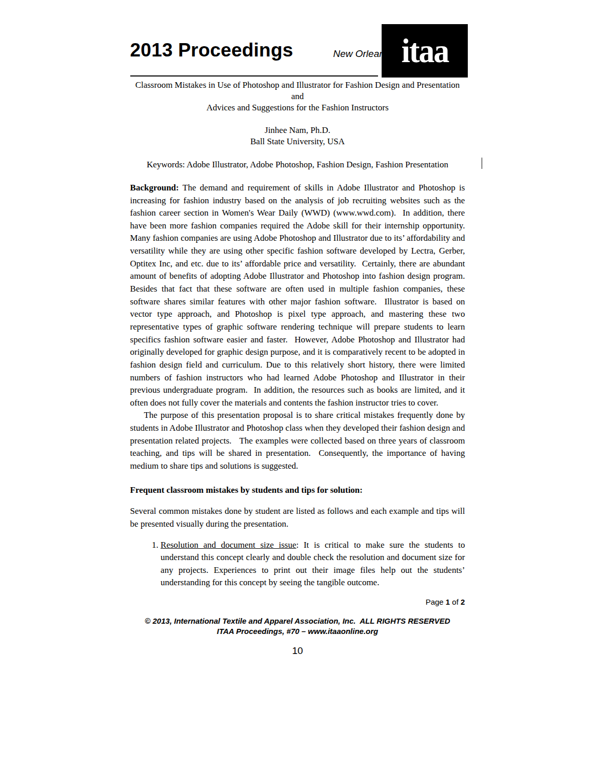2013 Proceedings
New Orleans, Louisiana
itaa
Classroom Mistakes in Use of Photoshop and Illustrator for Fashion Design and Presentation and
Advices and Suggestions for the Fashion Instructors
Jinhee Nam, Ph.D.
Ball State University, USA
Keywords: Adobe Illustrator, Adobe Photoshop, Fashion Design, Fashion Presentation
Background: The demand and requirement of skills in Adobe Illustrator and Photoshop is increasing for fashion industry based on the analysis of job recruiting websites such as the fashion career section in Women's Wear Daily (WWD) (www.wwd.com). In addition, there have been more fashion companies required the Adobe skill for their internship opportunity. Many fashion companies are using Adobe Photoshop and Illustrator due to its’ affordability and versatility while they are using other specific fashion software developed by Lectra, Gerber, Optitex Inc, and etc. due to its’ affordable price and versatility. Certainly, there are abundant amount of benefits of adopting Adobe Illustrator and Photoshop into fashion design program. Besides that fact that these software are often used in multiple fashion companies, these software shares similar features with other major fashion software. Illustrator is based on vector type approach, and Photoshop is pixel type approach, and mastering these two representative types of graphic software rendering technique will prepare students to learn specifics fashion software easier and faster. However, Adobe Photoshop and Illustrator had originally developed for graphic design purpose, and it is comparatively recent to be adopted in fashion design field and curriculum. Due to this relatively short history, there were limited numbers of fashion instructors who had learned Adobe Photoshop and Illustrator in their previous undergraduate program. In addition, the resources such as books are limited, and it often does not fully cover the materials and contents the fashion instructor tries to cover.
The purpose of this presentation proposal is to share critical mistakes frequently done by students in Adobe Illustrator and Photoshop class when they developed their fashion design and presentation related projects. The examples were collected based on three years of classroom teaching, and tips will be shared in presentation. Consequently, the importance of having medium to share tips and solutions is suggested.
Frequent classroom mistakes by students and tips for solution:
Several common mistakes done by student are listed as follows and each example and tips will be presented visually during the presentation.
Resolution and document size issue: It is critical to make sure the students to understand this concept clearly and double check the resolution and document size for any projects. Experiences to print out their image files help out the students’ understanding for this concept by seeing the tangible outcome.
Page 1 of 2
© 2013, International Textile and Apparel Association, Inc. ALL RIGHTS RESERVED
ITAA Proceedings, #70 – www.itaaonline.org
10